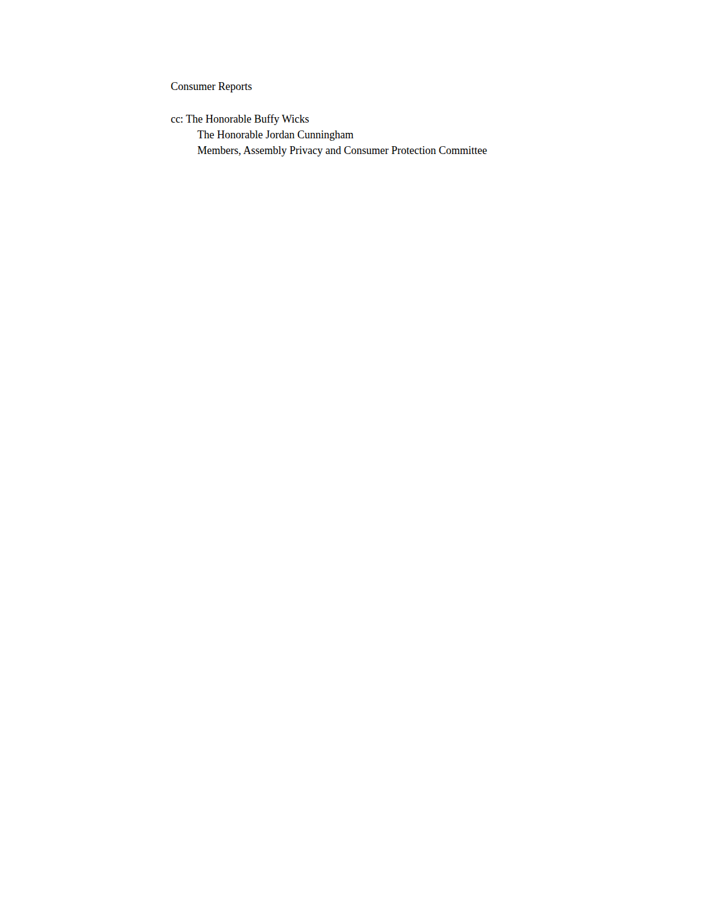Consumer Reports
cc: The Honorable Buffy Wicks
The Honorable Jordan Cunningham
Members, Assembly Privacy and Consumer Protection Committee